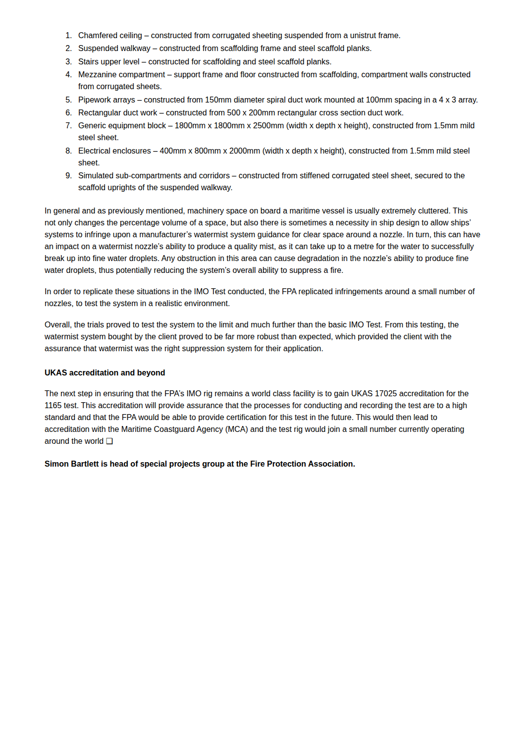Chamfered ceiling – constructed from corrugated sheeting suspended from a unistrut frame.
Suspended walkway – constructed from scaffolding frame and steel scaffold planks.
Stairs upper level – constructed for scaffolding and steel scaffold planks.
Mezzanine compartment – support frame and floor constructed from scaffolding, compartment walls constructed from corrugated sheets.
Pipework arrays – constructed from 150mm diameter spiral duct work mounted at 100mm spacing in a 4 x 3 array.
Rectangular duct work – constructed from 500 x 200mm rectangular cross section duct work.
Generic equipment block – 1800mm x 1800mm x 2500mm (width x depth x height), constructed from 1.5mm mild steel sheet.
Electrical enclosures – 400mm x 800mm x 2000mm (width x depth x height), constructed from 1.5mm mild steel sheet.
Simulated sub-compartments and corridors – constructed from stiffened corrugated steel sheet, secured to the scaffold uprights of the suspended walkway.
In general and as previously mentioned, machinery space on board a maritime vessel is usually extremely cluttered. This not only changes the percentage volume of a space, but also there is sometimes a necessity in ship design to allow ships’ systems to infringe upon a manufacturer’s watermist system guidance for clear space around a nozzle. In turn, this can have an impact on a watermist nozzle’s ability to produce a quality mist, as it can take up to a metre for the water to successfully break up into fine water droplets. Any obstruction in this area can cause degradation in the nozzle’s ability to produce fine water droplets, thus potentially reducing the system’s overall ability to suppress a fire.
In order to replicate these situations in the IMO Test conducted, the FPA replicated infringements around a small number of nozzles, to test the system in a realistic environment.
Overall, the trials proved to test the system to the limit and much further than the basic IMO Test. From this testing, the watermist system bought by the client proved to be far more robust than expected, which provided the client with the assurance that watermist was the right suppression system for their application.
UKAS accreditation and beyond
The next step in ensuring that the FPA’s IMO rig remains a world class facility is to gain UKAS 17025 accreditation for the 1165 test. This accreditation will provide assurance that the processes for conducting and recording the test are to a high standard and that the FPA would be able to provide certification for this test in the future. This would then lead to accreditation with the Maritime Coastguard Agency (MCA) and the test rig would join a small number currently operating around the world ❑
Simon Bartlett is head of special projects group at the Fire Protection Association.